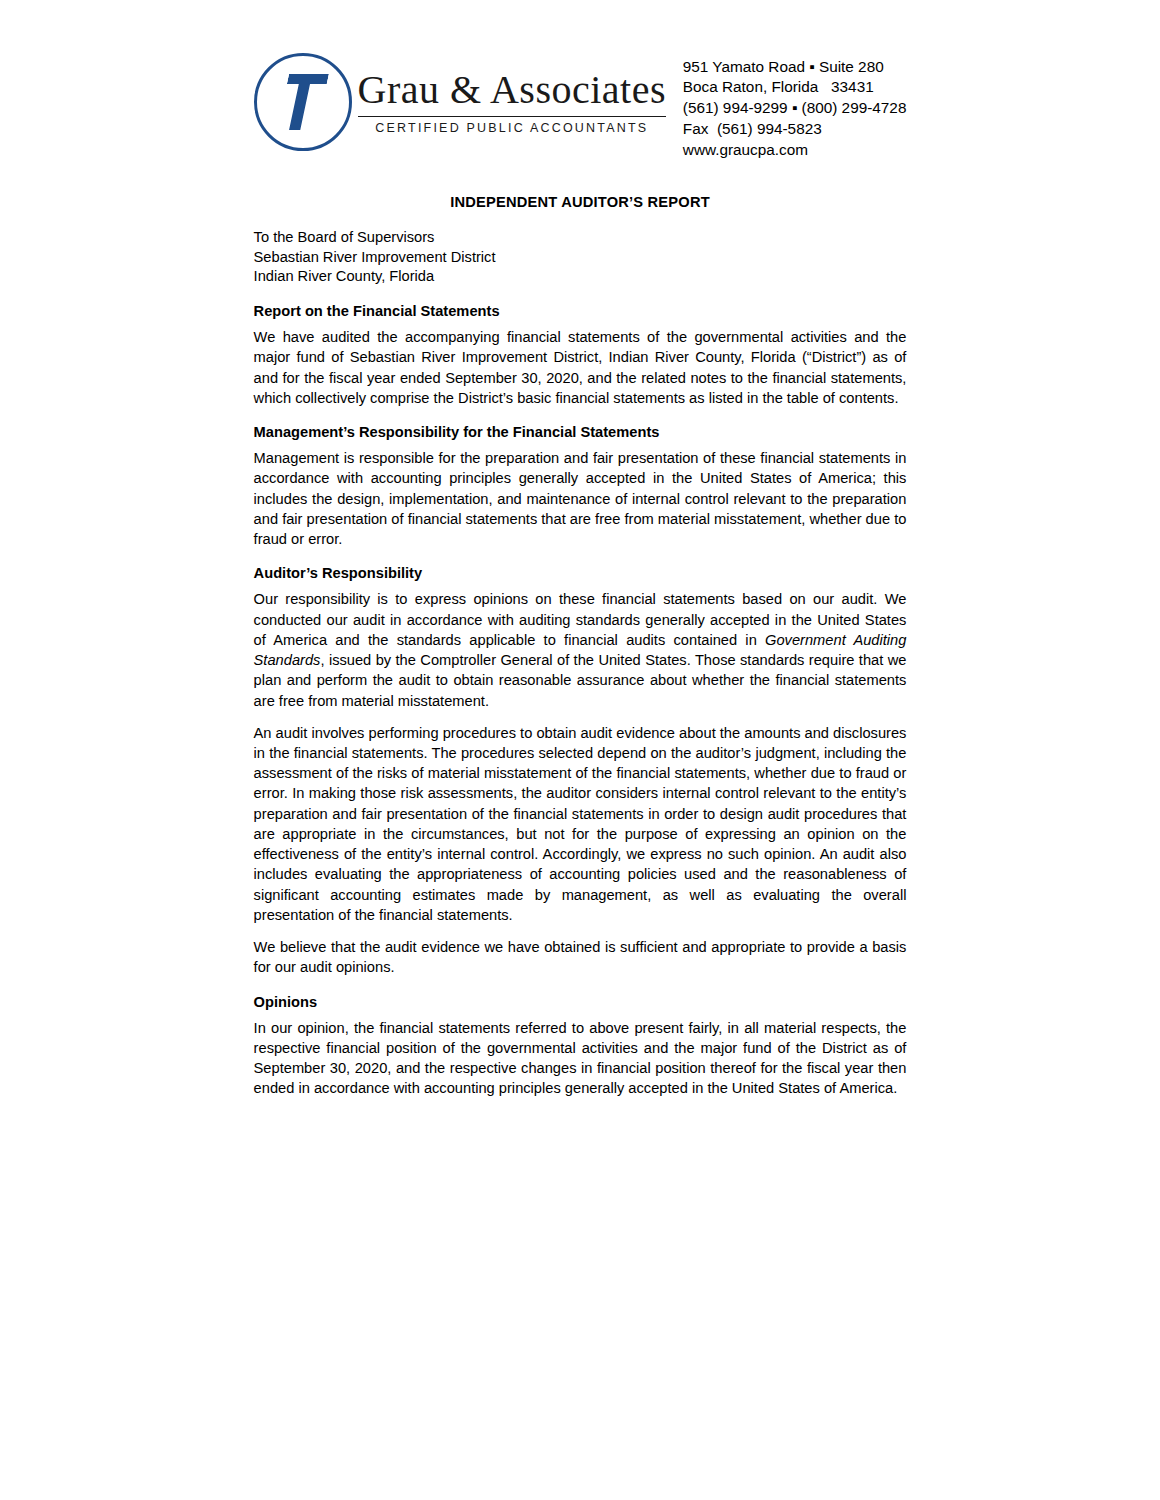Grau & Associates
CERTIFIED PUBLIC ACCOUNTANTS
951 Yamato Road ▪ Suite 280
Boca Raton, Florida 33431
(561) 994-9299 ▪ (800) 299-4728
Fax (561) 994-5823
www.graucpa.com
INDEPENDENT AUDITOR’S REPORT
To the Board of Supervisors
Sebastian River Improvement District
Indian River County, Florida
Report on the Financial Statements
We have audited the accompanying financial statements of the governmental activities and the major fund of Sebastian River Improvement District, Indian River County, Florida (“District”) as of and for the fiscal year ended September 30, 2020, and the related notes to the financial statements, which collectively comprise the District’s basic financial statements as listed in the table of contents.
Management’s Responsibility for the Financial Statements
Management is responsible for the preparation and fair presentation of these financial statements in accordance with accounting principles generally accepted in the United States of America; this includes the design, implementation, and maintenance of internal control relevant to the preparation and fair presentation of financial statements that are free from material misstatement, whether due to fraud or error.
Auditor’s Responsibility
Our responsibility is to express opinions on these financial statements based on our audit. We conducted our audit in accordance with auditing standards generally accepted in the United States of America and the standards applicable to financial audits contained in Government Auditing Standards, issued by the Comptroller General of the United States. Those standards require that we plan and perform the audit to obtain reasonable assurance about whether the financial statements are free from material misstatement.
An audit involves performing procedures to obtain audit evidence about the amounts and disclosures in the financial statements. The procedures selected depend on the auditor’s judgment, including the assessment of the risks of material misstatement of the financial statements, whether due to fraud or error. In making those risk assessments, the auditor considers internal control relevant to the entity’s preparation and fair presentation of the financial statements in order to design audit procedures that are appropriate in the circumstances, but not for the purpose of expressing an opinion on the effectiveness of the entity’s internal control. Accordingly, we express no such opinion. An audit also includes evaluating the appropriateness of accounting policies used and the reasonableness of significant accounting estimates made by management, as well as evaluating the overall presentation of the financial statements.
We believe that the audit evidence we have obtained is sufficient and appropriate to provide a basis for our audit opinions.
Opinions
In our opinion, the financial statements referred to above present fairly, in all material respects, the respective financial position of the governmental activities and the major fund of the District as of September 30, 2020, and the respective changes in financial position thereof for the fiscal year then ended in accordance with accounting principles generally accepted in the United States of America.